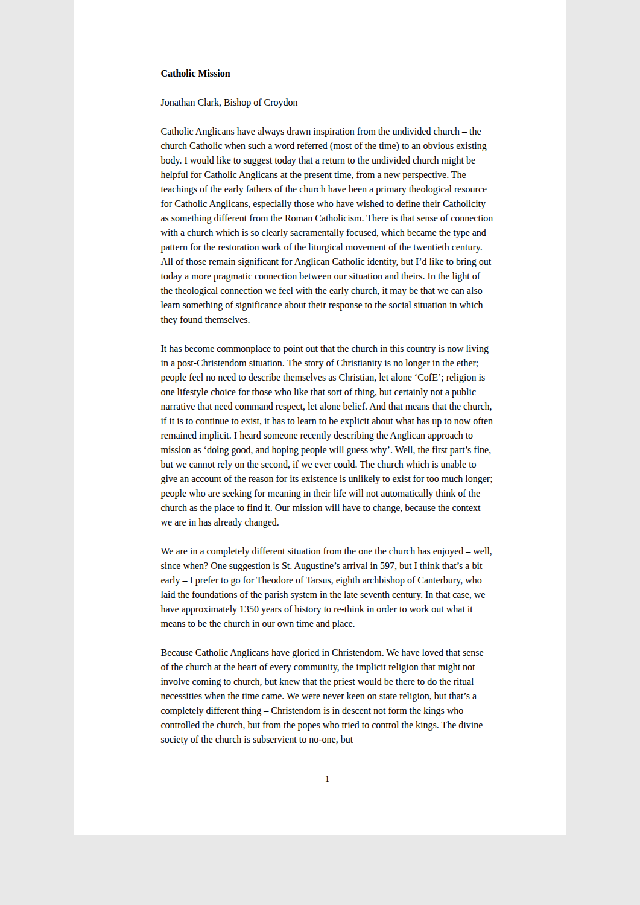Catholic Mission
Jonathan Clark, Bishop of Croydon
Catholic Anglicans have always drawn inspiration from the undivided church – the church Catholic when such a word referred (most of the time) to an obvious existing body. I would like to suggest today that a return to the undivided church might be helpful for Catholic Anglicans at the present time, from a new perspective. The teachings of the early fathers of the church have been a primary theological resource for Catholic Anglicans, especially those who have wished to define their Catholicity as something different from the Roman Catholicism. There is that sense of connection with a church which is so clearly sacramentally focused, which became the type and pattern for the restoration work of the liturgical movement of the twentieth century. All of those remain significant for Anglican Catholic identity, but I’d like to bring out today a more pragmatic connection between our situation and theirs. In the light of the theological connection we feel with the early church, it may be that we can also learn something of significance about their response to the social situation in which they found themselves.
It has become commonplace to point out that the church in this country is now living in a post-Christendom situation. The story of Christianity is no longer in the ether; people feel no need to describe themselves as Christian, let alone ‘CofE’; religion is one lifestyle choice for those who like that sort of thing, but certainly not a public narrative that need command respect, let alone belief. And that means that the church, if it is to continue to exist, it has to learn to be explicit about what has up to now often remained implicit. I heard someone recently describing the Anglican approach to mission as ‘doing good, and hoping people will guess why’. Well, the first part’s fine, but we cannot rely on the second, if we ever could. The church which is unable to give an account of the reason for its existence is unlikely to exist for too much longer; people who are seeking for meaning in their life will not automatically think of the church as the place to find it. Our mission will have to change, because the context we are in has already changed.
We are in a completely different situation from the one the church has enjoyed – well, since when? One suggestion is St. Augustine’s arrival in 597, but I think that’s a bit early – I prefer to go for Theodore of Tarsus, eighth archbishop of Canterbury, who laid the foundations of the parish system in the late seventh century. In that case, we have approximately 1350 years of history to re-think in order to work out what it means to be the church in our own time and place.
Because Catholic Anglicans have gloried in Christendom. We have loved that sense of the church at the heart of every community, the implicit religion that might not involve coming to church, but knew that the priest would be there to do the ritual necessities when the time came. We were never keen on state religion, but that’s a completely different thing – Christendom is in descent not form the kings who controlled the church, but from the popes who tried to control the kings. The divine society of the church is subservient to no-one, but
1